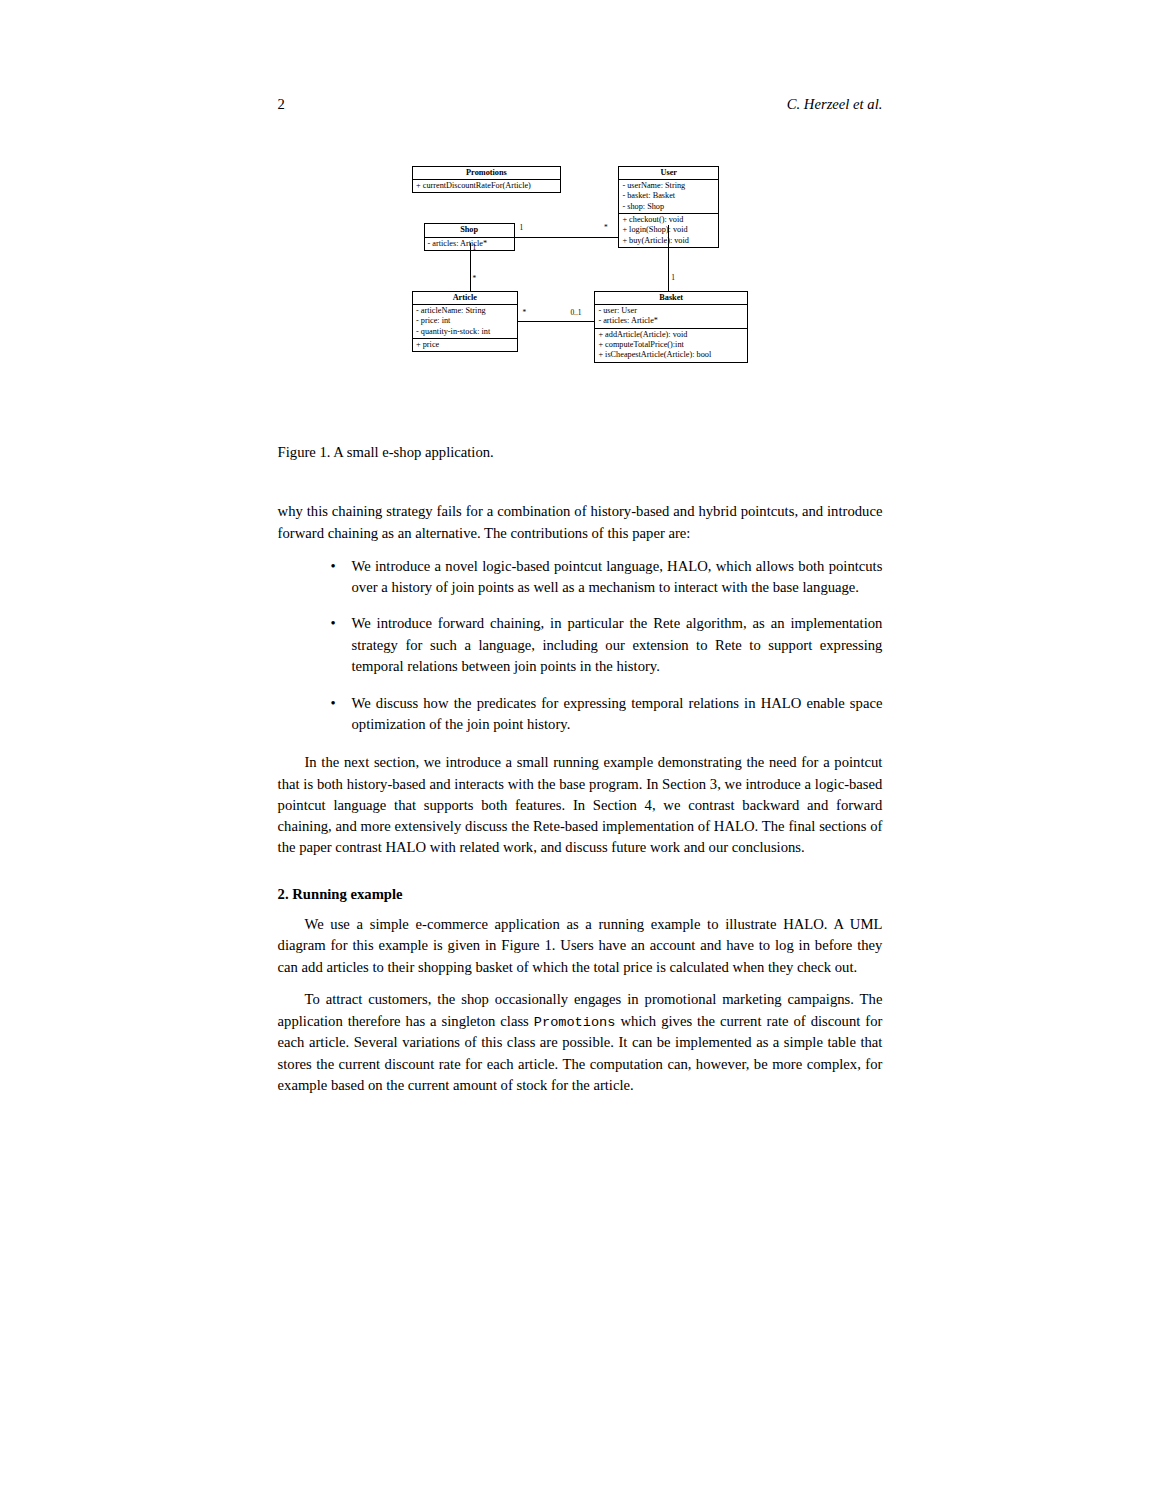2
C. Herzeel et al.
Promotions
+ currentDiscountRateFor(Article)
User
- userName: String
- basket: Basket
- shop: Shop
+ checkout(): void
+ login(Shop): void
+ buy(Article): void
Shop
- articles: Article*
Article
- articleName: String
- price: int
- quantity-in-stock: int
+ price
Basket
- user: User
- articles: Article*
+ addArticle(Article): void
+ computeTotalPrice():int
+ isCheapestArticle(Article): bool
1
*
1
*
1
*
0..1
Figure 1. A small e-shop application.
why this chaining strategy fails for a combination of history-based and hybrid pointcuts, and introduce forward chaining as an alternative. The contributions of this paper are:
We introduce a novel logic-based pointcut language, HALO, which allows both pointcuts over a history of join points as well as a mechanism to interact with the base language.
We introduce forward chaining, in particular the Rete algorithm, as an implementation strategy for such a language, including our extension to Rete to support expressing temporal relations between join points in the history.
We discuss how the predicates for expressing temporal relations in HALO enable space optimization of the join point history.
In the next section, we introduce a small running example demonstrating the need for a pointcut that is both history-based and interacts with the base program. In Section 3, we introduce a logic-based pointcut language that supports both features. In Section 4, we contrast backward and forward chaining, and more extensively discuss the Rete-based implementation of HALO. The final sections of the paper contrast HALO with related work, and discuss future work and our conclusions.
2. Running example
We use a simple e-commerce application as a running example to illustrate HALO. A UML diagram for this example is given in Figure 1. Users have an account and have to log in before they can add articles to their shopping basket of which the total price is calculated when they check out.
To attract customers, the shop occasionally engages in promotional marketing campaigns. The application therefore has a singleton class Promotions which gives the current rate of discount for each article. Several variations of this class are possible. It can be implemented as a simple table that stores the current discount rate for each article. The computation can, however, be more complex, for example based on the current amount of stock for the article.